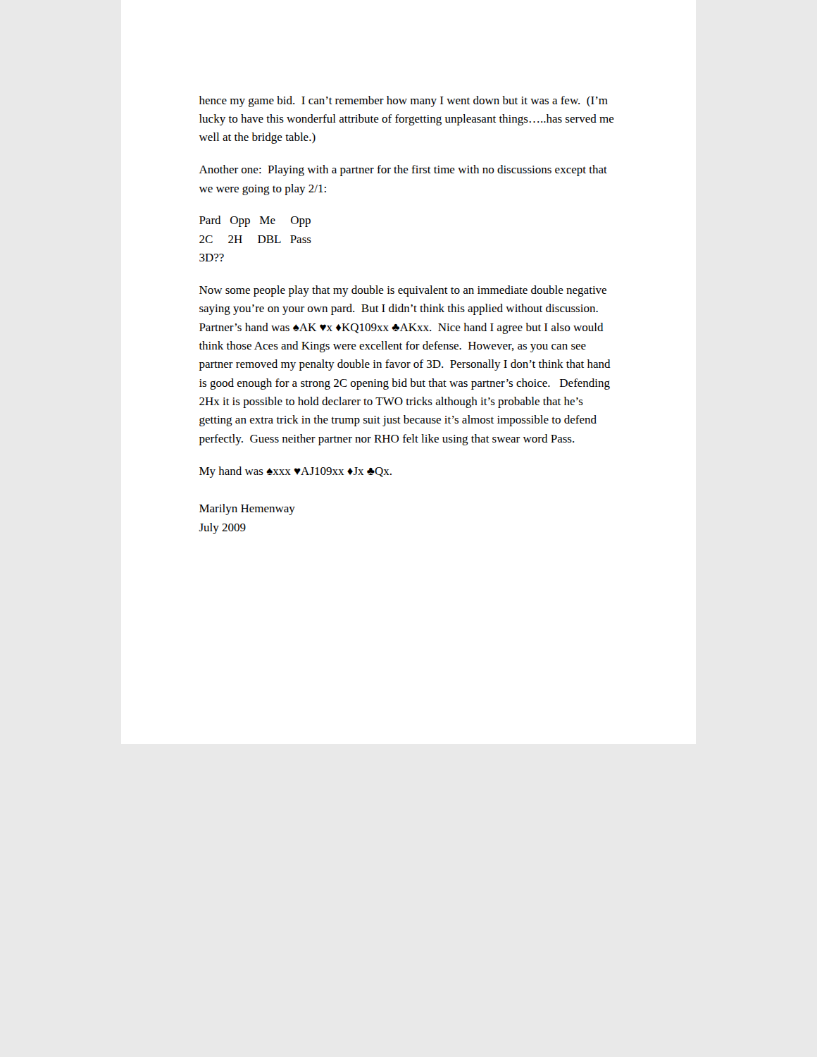hence my game bid. I can’t remember how many I went down but it was a few. (I’m lucky to have this wonderful attribute of forgetting unpleasant things…..has served me well at the bridge table.)
Another one: Playing with a partner for the first time with no discussions except that we were going to play 2/1:
Pard Opp Me Opp 2C 2H DBL Pass 3D??
Now some people play that my double is equivalent to an immediate double negative saying you’re on your own pard. But I didn’t think this applied without discussion. Partner’s hand was ♠AK ♥x ♦KQ109xx ♣AKxx. Nice hand I agree but I also would think those Aces and Kings were excellent for defense. However, as you can see partner removed my penalty double in favor of 3D. Personally I don’t think that hand is good enough for a strong 2C opening bid but that was partner’s choice. Defending 2Hx it is possible to hold declarer to TWO tricks although it’s probable that he’s getting an extra trick in the trump suit just because it’s almost impossible to defend perfectly. Guess neither partner nor RHO felt like using that swear word Pass.
My hand was ♠xxx ♥AJ109xx ♦Jx ♣Qx.
Marilyn Hemenway
July 2009